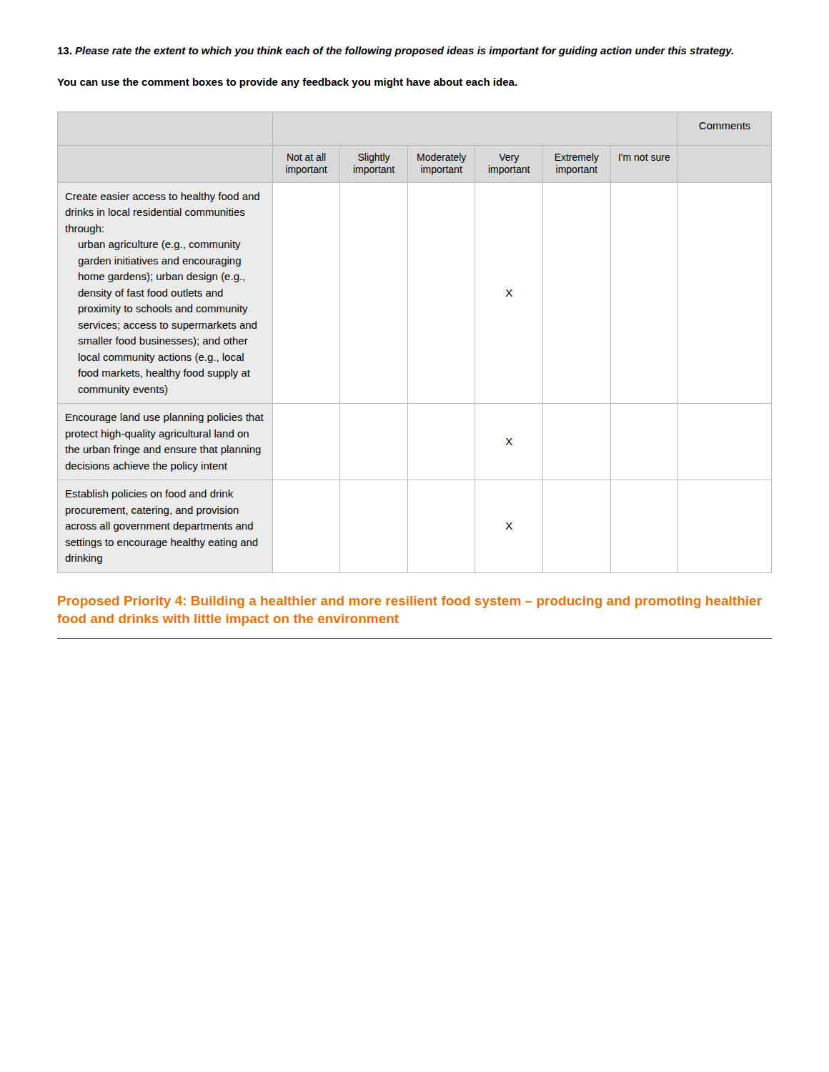13. Please rate the extent to which you think each of the following proposed ideas is important for guiding action under this strategy.
You can use the comment boxes to provide any feedback you might have about each idea.
| | | Comments |
| --- | --- | --- |
| | Not at all important | Slightly important | Moderately important | Very important | Extremely important | I'm not sure | |
| Create easier access to healthy food and drinks in local residential communities through: urban agriculture (e.g., community garden initiatives and encouraging home gardens); urban design (e.g., density of fast food outlets and proximity to schools and community services; access to supermarkets and smaller food businesses); and other local community actions (e.g., local food markets, healthy food supply at community events) | | | | X | | | |
| Encourage land use planning policies that protect high-quality agricultural land on the urban fringe and ensure that planning decisions achieve the policy intent | | | | X | | | |
| Establish policies on food and drink procurement, catering, and provision across all government departments and settings to encourage healthy eating and drinking | | | | X | | | |
Proposed Priority 4: Building a healthier and more resilient food system – producing and promoting healthier food and drinks with little impact on the environment